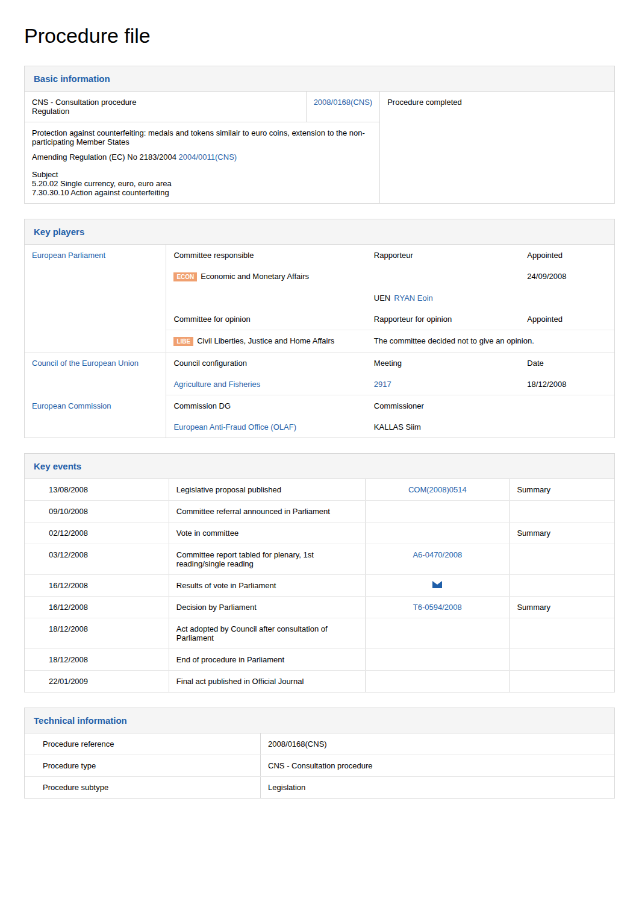Procedure file
Basic information
| CNS - Consultation procedure Regulation | 2008/0168(CNS) | Procedure completed |
| Protection against counterfeiting: medals and tokens similair to euro coins, extension to the non-participating Member States Amending Regulation (EC) No 2183/2004 2004/0011(CNS) Subject 5.20.02 Single currency, euro, euro area 7.30.30.10 Action against counterfeiting |
Key players
| European Parliament | Committee responsible | Rapporteur | Appointed |
| ECON Economic and Monetary Affairs | | 24/09/2008 |
| | UEN RYAN Eoin | |
| Committee for opinion | Rapporteur for opinion | Appointed |
| | LIBE Civil Liberties, Justice and Home Affairs | The committee decided not to give an opinion. |
| Council of the European Union | Council configuration | Meeting | Date |
| Agriculture and Fisheries | 2917 | 18/12/2008 |
| European Commission | Commission DG | Commissioner |
| European Anti-Fraud Office (OLAF) | KALLAS Siim |
Key events
| 13/08/2008 | Legislative proposal published | COM(2008)0514 | Summary |
| 09/10/2008 | Committee referral announced in Parliament | | |
| 02/12/2008 | Vote in committee | | Summary |
| 03/12/2008 | Committee report tabled for plenary, 1st reading/single reading | A6-0470/2008 | |
| 16/12/2008 | Results of vote in Parliament | | |
| 16/12/2008 | Decision by Parliament | T6-0594/2008 | Summary |
| 18/12/2008 | Act adopted by Council after consultation of Parliament | | |
| 18/12/2008 | End of procedure in Parliament | | |
| 22/01/2009 | Final act published in Official Journal | | |
Technical information
| Procedure reference | 2008/0168(CNS) |
| Procedure type | CNS - Consultation procedure |
| Procedure subtype | Legislation |